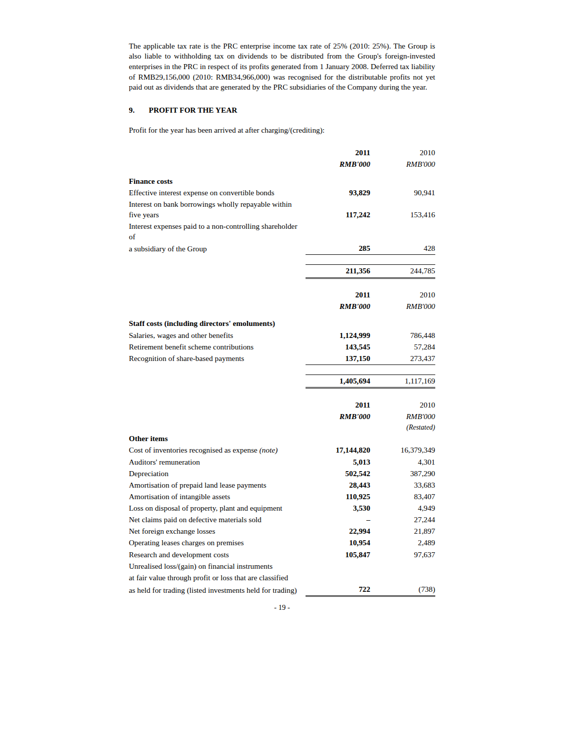The applicable tax rate is the PRC enterprise income tax rate of 25% (2010: 25%). The Group is also liable to withholding tax on dividends to be distributed from the Group's foreign-invested enterprises in the PRC in respect of its profits generated from 1 January 2008. Deferred tax liability of RMB29,156,000 (2010: RMB34,966,000) was recognised for the distributable profits not yet paid out as dividends that are generated by the PRC subsidiaries of the Company during the year.
9.
PROFIT FOR THE YEAR
Profit for the year has been arrived at after charging/(crediting):
| | 2011 | 2010 |
| | RMB'000 | RMB'000 |
| Finance costs | | |
| Effective interest expense on convertible bonds | 93,829 | 90,941 |
| Interest on bank borrowings wholly repayable within five years | 117,242 | 153,416 |
| Interest expenses paid to a non-controlling shareholder of | | |
| a subsidiary of the Group | 285 | 428 |
| | 211,356 | 244,785 |
| | 2011 | 2010 |
| | RMB'000 | RMB'000 |
| Staff costs (including directors' emoluments) | | |
| Salaries, wages and other benefits | 1,124,999 | 786,448 |
| Retirement benefit scheme contributions | 143,545 | 57,284 |
| Recognition of share-based payments | 137,150 | 273,437 |
| | 1,405,694 | 1,117,169 |
| | 2011 | 2010 |
| | RMB'000 | RMB'000 |
| | | (Restated) |
| Other items | | |
| Cost of inventories recognised as expense (note) | 17,144,820 | 16,379,349 |
| Auditors' remuneration | 5,013 | 4,301 |
| Depreciation | 502,542 | 387,290 |
| Amortisation of prepaid land lease payments | 28,443 | 33,683 |
| Amortisation of intangible assets | 110,925 | 83,407 |
| Loss on disposal of property, plant and equipment | 3,530 | 4,949 |
| Net claims paid on defective materials sold | – | 27,244 |
| Net foreign exchange losses | 22,994 | 21,897 |
| Operating leases charges on premises | 10,954 | 2,489 |
| Research and development costs | 105,847 | 97,637 |
| Unrealised loss/(gain) on financial instruments | | |
| at fair value through profit or loss that are classified | | |
| as held for trading (listed investments held for trading) | 722 | (738) |
- 19 -